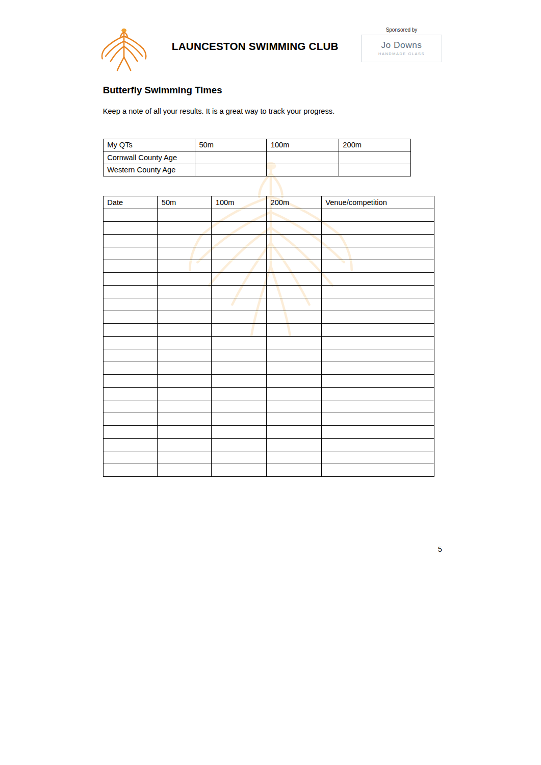LAUNCESTON SWIMMING CLUB
Sponsored by
Jo Downs
Handmade Glass
Butterfly Swimming Times
Keep a note of all your results. It is a great way to track your progress.
| My QTs | 50m | 100m | 200m |
| Cornwall County Age | | | |
| Western County Age | | | |
| Date | 50m | 100m | 200m | Venue/competition |
5